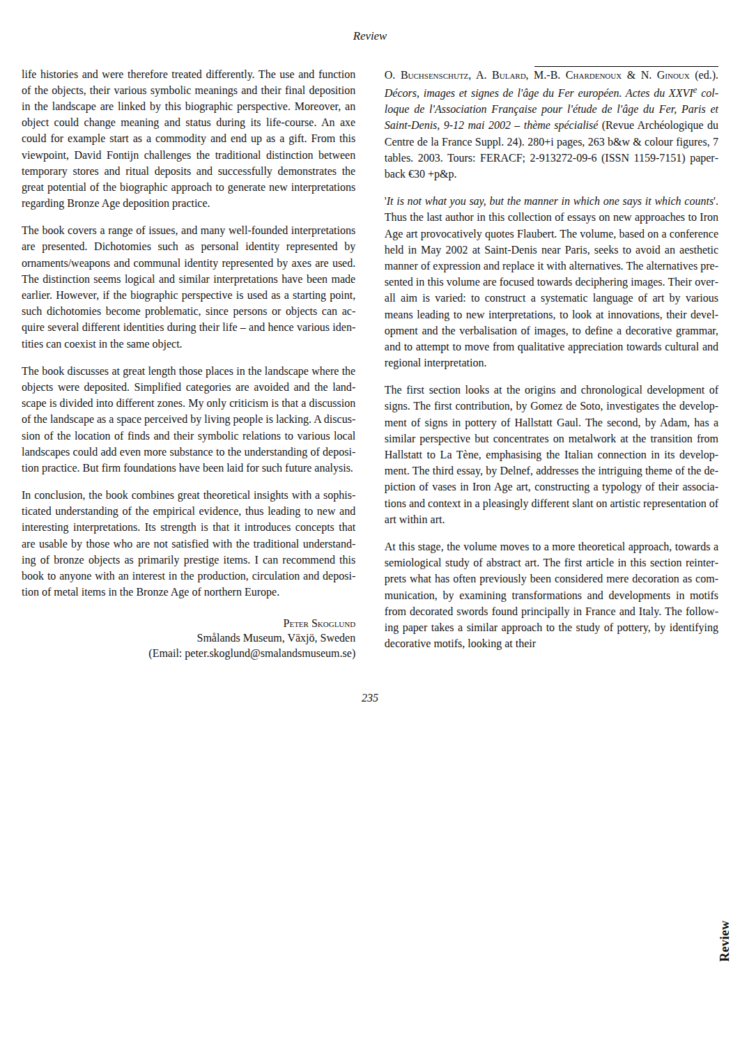Review
life histories and were therefore treated differently. The use and function of the objects, their various symbolic meanings and their final deposition in the landscape are linked by this biographic perspective. Moreover, an object could change meaning and status during its life-course. An axe could for example start as a commodity and end up as a gift. From this viewpoint, David Fontijn challenges the traditional distinction between temporary stores and ritual deposits and successfully demonstrates the great potential of the biographic approach to generate new interpretations regarding Bronze Age deposition practice.
The book covers a range of issues, and many well-founded interpretations are presented. Dichotomies such as personal identity represented by ornaments/weapons and communal identity represented by axes are used. The distinction seems logical and similar interpretations have been made earlier. However, if the biographic perspective is used as a starting point, such dichotomies become problematic, since persons or objects can acquire several different identities during their life – and hence various identities can coexist in the same object.
The book discusses at great length those places in the landscape where the objects were deposited. Simplified categories are avoided and the landscape is divided into different zones. My only criticism is that a discussion of the landscape as a space perceived by living people is lacking. A discussion of the location of finds and their symbolic relations to various local landscapes could add even more substance to the understanding of deposition practice. But firm foundations have been laid for such future analysis.
In conclusion, the book combines great theoretical insights with a sophisticated understanding of the empirical evidence, thus leading to new and interesting interpretations. Its strength is that it introduces concepts that are usable by those who are not satisfied with the traditional understanding of bronze objects as primarily prestige items. I can recommend this book to anyone with an interest in the production, circulation and deposition of metal items in the Bronze Age of northern Europe.
Peter Skoglund
Smålands Museum, Växjö, Sweden
(Email: peter.skoglund@smalandsmuseum.se)
O. Buchsenschutz, A. Bulard, M.-B. Chardenoux & N. Ginoux (ed.). Décors, images et signes de l'âge du Fer européen. Actes du XXVIe colloque de l'Association Française pour l'étude de l'âge du Fer, Paris et Saint-Denis, 9-12 mai 2002 – thème spécialisé (Revue Archéologique du Centre de la France Suppl. 24). 280+i pages, 263 b&w & colour figures, 7 tables. 2003. Tours: FERACF; 2-913272-09-6 (ISSN 1159-7151) paperback €30 +p&p.
'It is not what you say, but the manner in which one says it which counts'. Thus the last author in this collection of essays on new approaches to Iron Age art provocatively quotes Flaubert. The volume, based on a conference held in May 2002 at Saint-Denis near Paris, seeks to avoid an aesthetic manner of expression and replace it with alternatives. The alternatives presented in this volume are focused towards deciphering images. Their overall aim is varied: to construct a systematic language of art by various means leading to new interpretations, to look at innovations, their development and the verbalisation of images, to define a decorative grammar, and to attempt to move from qualitative appreciation towards cultural and regional interpretation.
The first section looks at the origins and chronological development of signs. The first contribution, by Gomez de Soto, investigates the development of signs in pottery of Hallstatt Gaul. The second, by Adam, has a similar perspective but concentrates on metalwork at the transition from Hallstatt to La Tène, emphasising the Italian connection in its development. The third essay, by Delnef, addresses the intriguing theme of the depiction of vases in Iron Age art, constructing a typology of their associations and context in a pleasingly different slant on artistic representation of art within art.
At this stage, the volume moves to a more theoretical approach, towards a semiological study of abstract art. The first article in this section reinterprets what has often previously been considered mere decoration as communication, by examining transformations and developments in motifs from decorated swords found principally in France and Italy. The following paper takes a similar approach to the study of pottery, by identifying decorative motifs, looking at their
Review
235